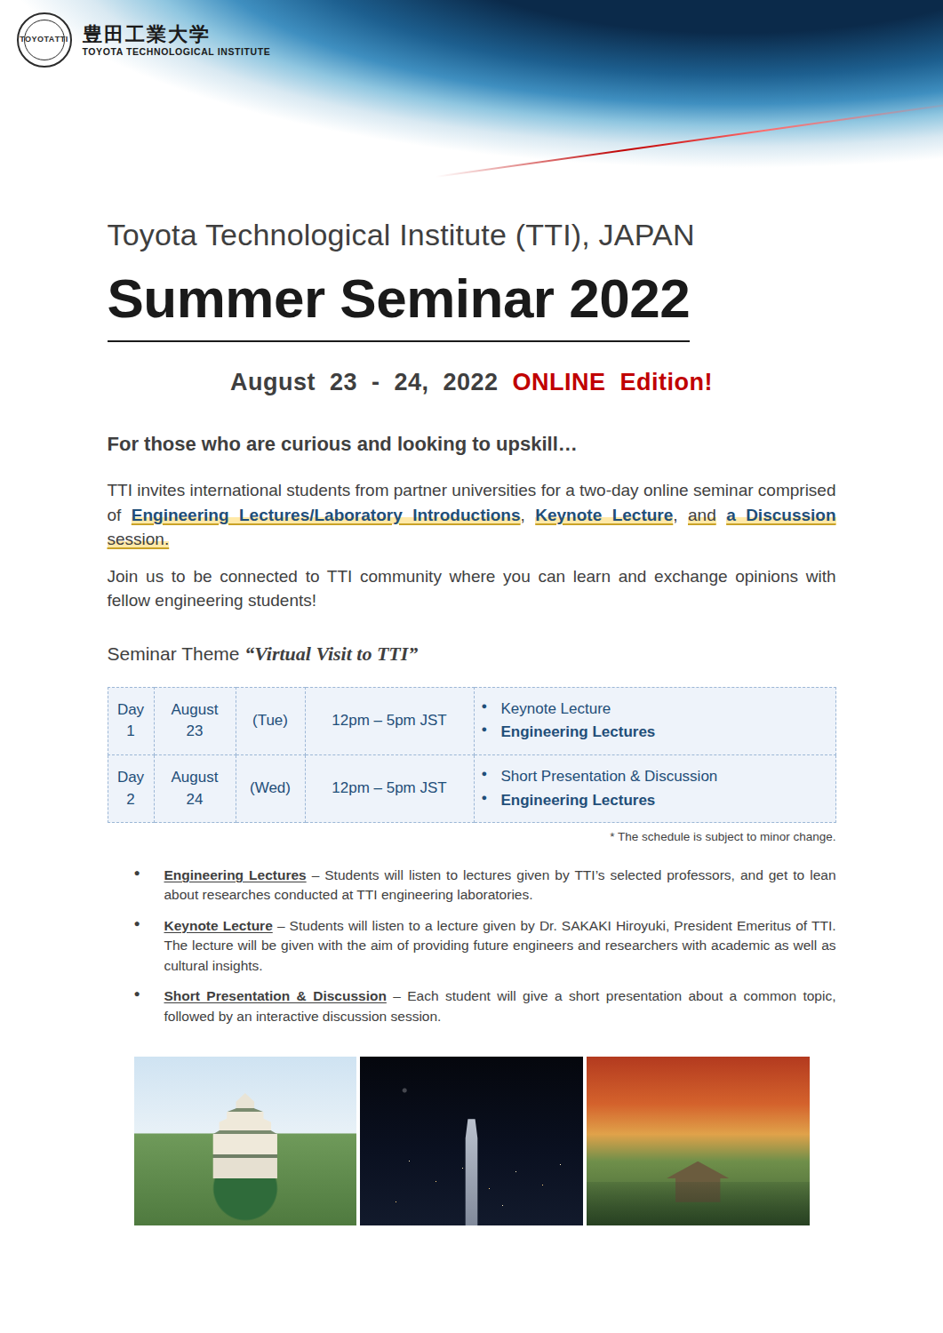TOYOTA TTI
豊田工業大学
TOYOTA TECHNOLOGICAL INSTITUTE
Toyota Technological Institute (TTI), JAPAN
Summer Seminar 2022
August 23 - 24, 2022 ONLINE Edition!
For those who are curious and looking to upskill…
TTI invites international students from partner universities for a two-day online seminar comprised of Engineering Lectures/Laboratory Introductions, Keynote Lecture, and a Discussion session.
Join us to be connected to TTI community where you can learn and exchange opinions with fellow engineering students!
Seminar Theme “Virtual Visit to TTI”
| Day 1 | August 23 | (Tue) | 12pm – 5pm JST | Keynote Lecture Engineering Lectures |
| Day 2 | August 24 | (Wed) | 12pm – 5pm JST | Short Presentation & Discussion Engineering Lectures |
* The schedule is subject to minor change.
Engineering Lectures – Students will listen to lectures given by TTI’s selected professors, and get to lean about researches conducted at TTI engineering laboratories.
Keynote Lecture – Students will listen to a lecture given by Dr. SAKAKI Hiroyuki, President Emeritus of TTI. The lecture will be given with the aim of providing future engineers and researchers with academic as well as cultural insights.
Short Presentation & Discussion – Each student will give a short presentation about a common topic, followed by an interactive discussion session.